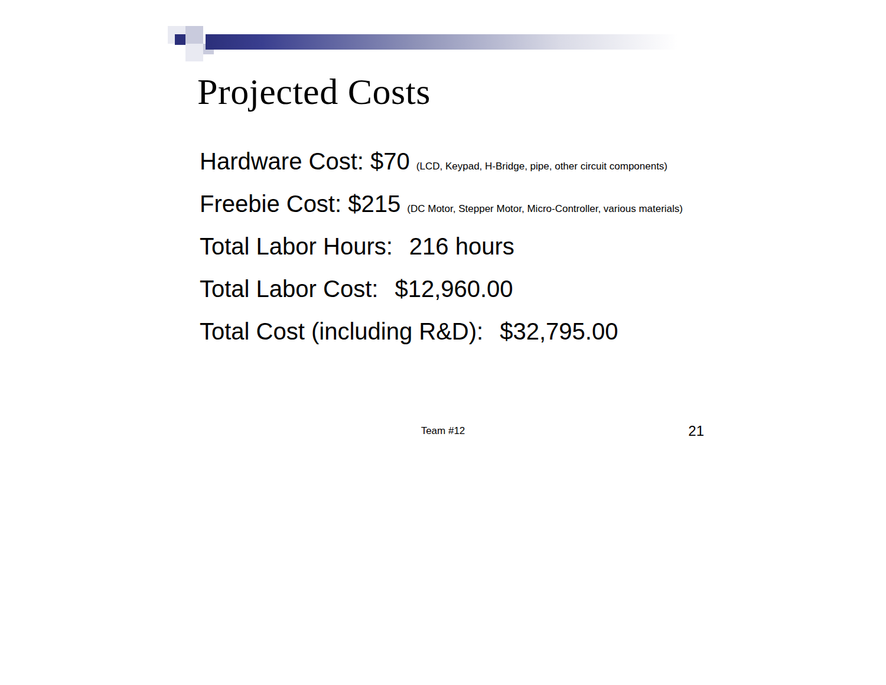Projected Costs
Hardware Cost: $70 (LCD, Keypad, H-Bridge, pipe, other circuit components)
Freebie Cost: $215 (DC Motor, Stepper Motor, Micro-Controller, various materials)
Total Labor Hours: 216 hours
Total Labor Cost: $12,960.00
Total Cost (including R&D): $32,795.00
Team #12
21